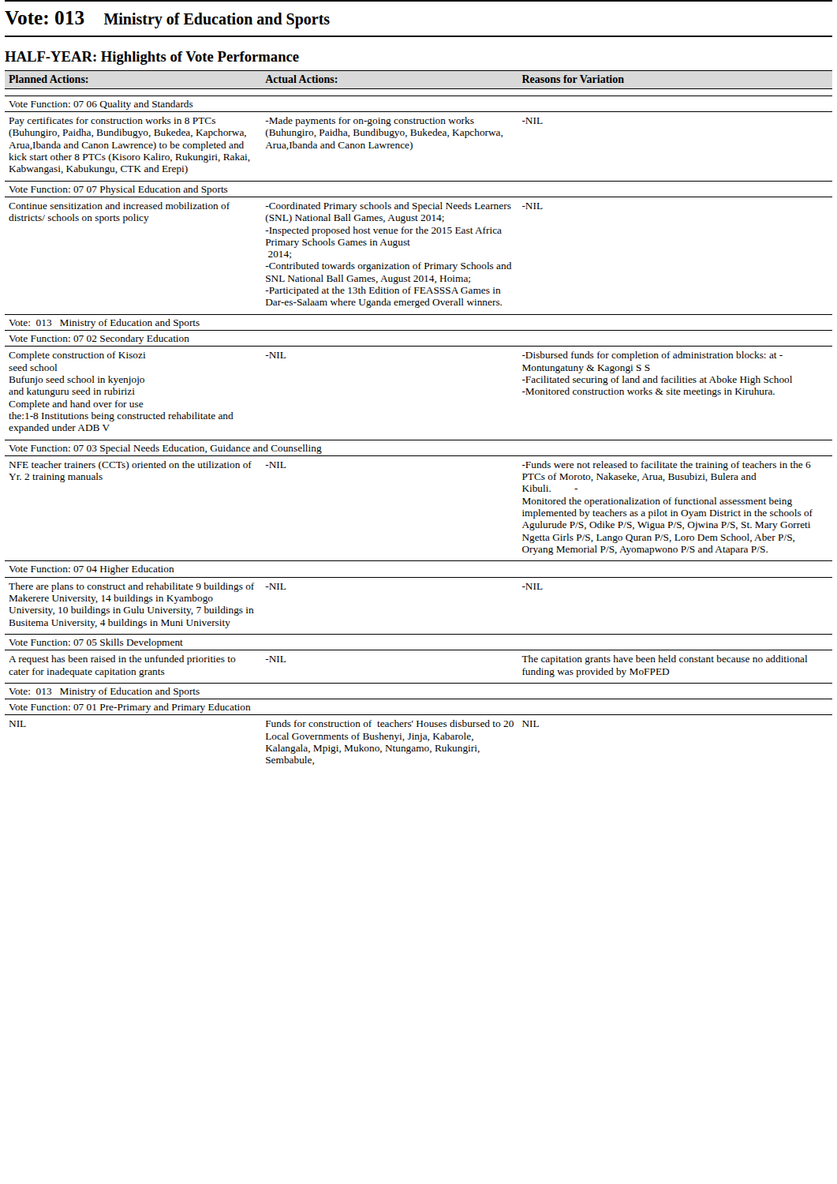Vote: 013 Ministry of Education and Sports
HALF-YEAR: Highlights of Vote Performance
| Planned Actions: | Actual Actions: | Reasons for Variation |
| --- | --- | --- |
| Vote Function: 07 06 Quality and Standards |
| Pay certificates for construction works in 8 PTCs (Buhungiro, Paidha, Bundibugyo, Bukedea, Kapchorwa, Arua,Ibanda and Canon Lawrence) to be completed and kick start other 8 PTCs (Kisoro Kaliro, Rukungiri, Rakai, Kabwangasi, Kabukungu, CTK and Erepi) | -Made payments for on-going construction works (Buhungiro, Paidha, Bundibugyo, Bukedea, Kapchorwa, Arua,Ibanda and Canon Lawrence) | -NIL |
| Vote Function: 07 07 Physical Education and Sports |
| Continue sensitization and increased mobilization of districts/ schools on sports policy | -Coordinated Primary schools and Special Needs Learners (SNL) National Ball Games, August 2014; -Inspected proposed host venue for the 2015 East Africa Primary Schools Games in August 2014; -Contributed towards organization of Primary Schools and SNL National Ball Games, August 2014, Hoima; -Participated at the 13th Edition of FEASSSA Games in Dar-es-Salaam where Uganda emerged Overall winners. | -NIL |
| Vote: 013 Ministry of Education and Sports |
| Vote Function: 07 02 Secondary Education |
| Complete construction of Kisozi seed school Bufunjo seed school in kyenjojo and katunguru seed in rubirizi Complete and hand over for use the:1-8 Institutions being constructed rehabilitate and expanded under ADB V | -NIL | -Disbursed funds for completion of administration blocks: at -Montungatuny & Kagongi S S -Facilitated securing of land and facilities at Aboke High School -Monitored construction works & site meetings in Kiruhura. |
| Vote Function: 07 03 Special Needs Education, Guidance and Counselling |
| NFE teacher trainers (CCTs) oriented on the utilization of Yr. 2 training manuals | -NIL | -Funds were not released to facilitate the training of teachers in the 6 PTCs of Moroto, Nakaseke, Arua, Busubizi, Bulera and Kibuli. - Monitored the operationalization of functional assessment being implemented by teachers as a pilot in Oyam District in the schools of Agulurude P/S, Odike P/S, Wigua P/S, Ojwina P/S, St. Mary Gorreti Ngetta Girls P/S, Lango Quran P/S, Loro Dem School, Aber P/S, Oryang Memorial P/S, Ayomapwono P/S and Atapara P/S. |
| Vote Function: 07 04 Higher Education |
| There are plans to construct and rehabilitate 9 buildings of Makerere University, 14 buildings in Kyambogo University, 10 buildings in Gulu University, 7 buildings in Busitema University, 4 buildings in Muni University | -NIL | -NIL |
| Vote Function: 07 05 Skills Development |
| A request has been raised in the unfunded priorities to cater for inadequate capitation grants | -NIL | The capitation grants have been held constant because no additional funding was provided by MoFPED |
| Vote: 013 Ministry of Education and Sports |
| Vote Function: 07 01 Pre-Primary and Primary Education |
| NIL | Funds for construction of teachers' Houses disbursed to 20 Local Governments of Bushenyi, Jinja, Kabarole, Kalangala, Mpigi, Mukono, Ntungamo, Rukungiri, Sembabule, | NIL |